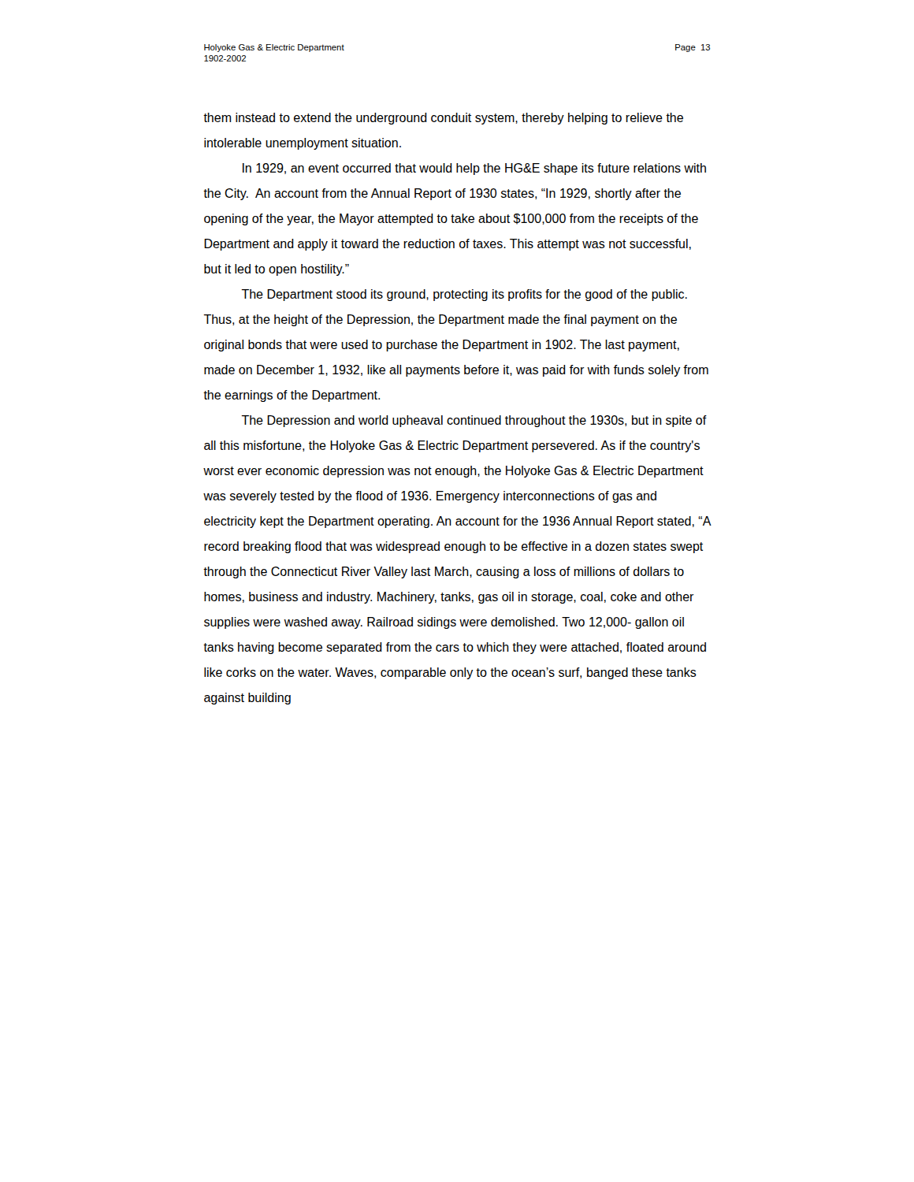Holyoke Gas & Electric Department 1902-2002
Page 13
them instead to extend the underground conduit system, thereby helping to relieve the intolerable unemployment situation.
In 1929, an event occurred that would help the HG&E shape its future relations with the City. An account from the Annual Report of 1930 states, “In 1929, shortly after the opening of the year, the Mayor attempted to take about $100,000 from the receipts of the Department and apply it toward the reduction of taxes. This attempt was not successful, but it led to open hostility.”
The Department stood its ground, protecting its profits for the good of the public. Thus, at the height of the Depression, the Department made the final payment on the original bonds that were used to purchase the Department in 1902. The last payment, made on December 1, 1932, like all payments before it, was paid for with funds solely from the earnings of the Department.
The Depression and world upheaval continued throughout the 1930s, but in spite of all this misfortune, the Holyoke Gas & Electric Department persevered. As if the country's worst ever economic depression was not enough, the Holyoke Gas & Electric Department was severely tested by the flood of 1936. Emergency interconnections of gas and electricity kept the Department operating. An account for the 1936 Annual Report stated, “A record breaking flood that was widespread enough to be effective in a dozen states swept through the Connecticut River Valley last March, causing a loss of millions of dollars to homes, business and industry. Machinery, tanks, gas oil in storage, coal, coke and other supplies were washed away. Railroad sidings were demolished. Two 12,000- gallon oil tanks having become separated from the cars to which they were attached, floated around like corks on the water. Waves, comparable only to the ocean’s surf, banged these tanks against building